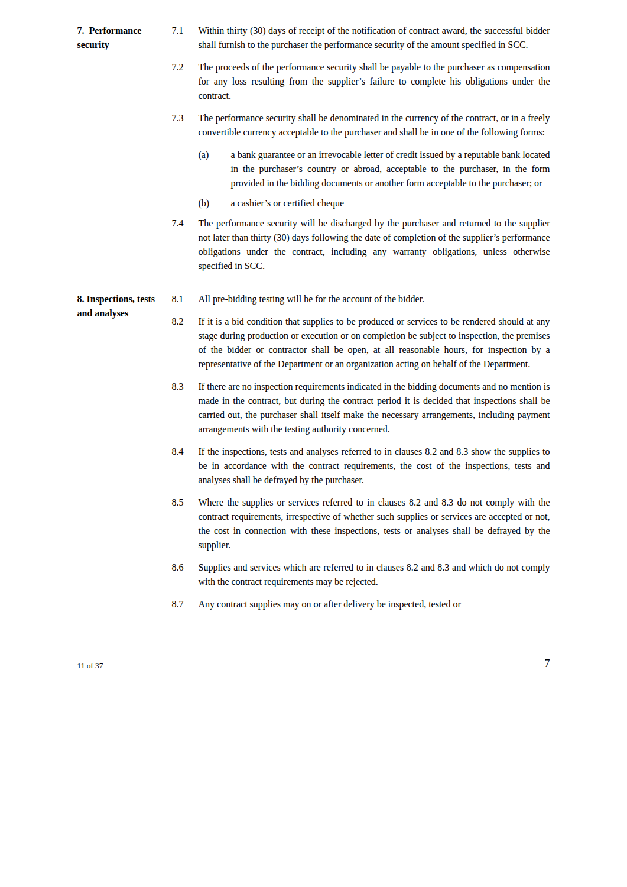7. Performance security
7.1
Within thirty (30) days of receipt of the notification of contract award, the successful bidder shall furnish to the purchaser the performance security of the amount specified in SCC.
7.2
The proceeds of the performance security shall be payable to the purchaser as compensation for any loss resulting from the supplier’s failure to complete his obligations under the contract.
7.3
The performance security shall be denominated in the currency of the contract, or in a freely convertible currency acceptable to the purchaser and shall be in one of the following forms:
(a)
a bank guarantee or an irrevocable letter of credit issued by a reputable bank located in the purchaser’s country or abroad, acceptable to the purchaser, in the form provided in the bidding documents or another form acceptable to the purchaser; or
(b)
a cashier’s or certified cheque
7.4
The performance security will be discharged by the purchaser and returned to the supplier not later than thirty (30) days following the date of completion of the supplier’s performance obligations under the contract, including any warranty obligations, unless otherwise specified in SCC.
8. Inspections, tests and analyses
8.1
All pre-bidding testing will be for the account of the bidder.
8.2
If it is a bid condition that supplies to be produced or services to be rendered should at any stage during production or execution or on completion be subject to inspection, the premises of the bidder or contractor shall be open, at all reasonable hours, for inspection by a representative of the Department or an organization acting on behalf of the Department.
8.3
If there are no inspection requirements indicated in the bidding documents and no mention is made in the contract, but during the contract period it is decided that inspections shall be carried out, the purchaser shall itself make the necessary arrangements, including payment arrangements with the testing authority concerned.
8.4
If the inspections, tests and analyses referred to in clauses 8.2 and 8.3 show the supplies to be in accordance with the contract requirements, the cost of the inspections, tests and analyses shall be defrayed by the purchaser.
8.5
Where the supplies or services referred to in clauses 8.2 and 8.3 do not comply with the contract requirements, irrespective of whether such supplies or services are accepted or not, the cost in connection with these inspections, tests or analyses shall be defrayed by the supplier.
8.6
Supplies and services which are referred to in clauses 8.2 and 8.3 and which do not comply with the contract requirements may be rejected.
8.7
Any contract supplies may on or after delivery be inspected, tested or
11 of 37
7